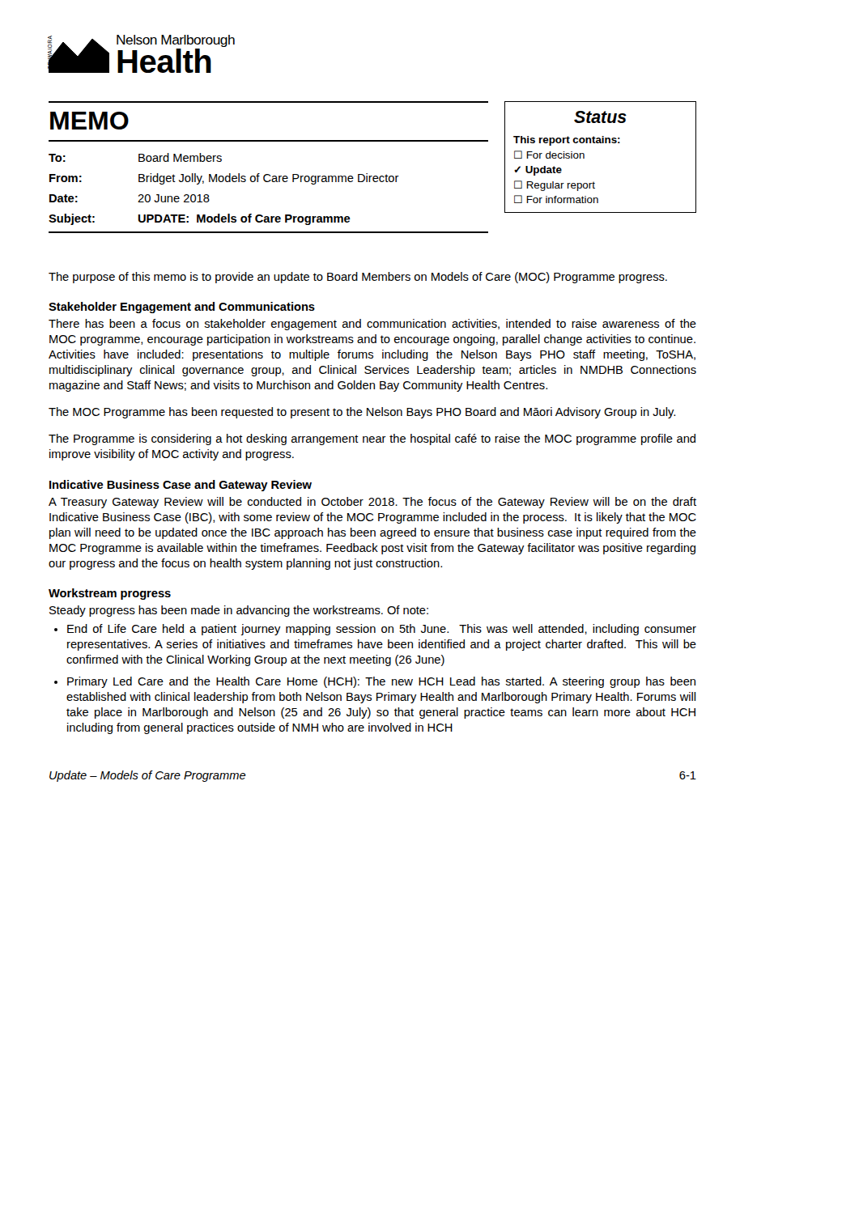TE WAIORA
Nelson Marlborough Health
MEMO
| To: | Board Members |
| From: | Bridget Jolly, Models of Care Programme Director |
| Date: | 20 June 2018 |
| Subject: | UPDATE: Models of Care Programme |
Status
This report contains:
☐ For decision
✓ Update
☐ Regular report
☐ For information
The purpose of this memo is to provide an update to Board Members on Models of Care (MOC) Programme progress.
Stakeholder Engagement and Communications
There has been a focus on stakeholder engagement and communication activities, intended to raise awareness of the MOC programme, encourage participation in workstreams and to encourage ongoing, parallel change activities to continue. Activities have included: presentations to multiple forums including the Nelson Bays PHO staff meeting, ToSHA, multidisciplinary clinical governance group, and Clinical Services Leadership team; articles in NMDHB Connections magazine and Staff News; and visits to Murchison and Golden Bay Community Health Centres.
The MOC Programme has been requested to present to the Nelson Bays PHO Board and Māori Advisory Group in July.
The Programme is considering a hot desking arrangement near the hospital café to raise the MOC programme profile and improve visibility of MOC activity and progress.
Indicative Business Case and Gateway Review
A Treasury Gateway Review will be conducted in October 2018. The focus of the Gateway Review will be on the draft Indicative Business Case (IBC), with some review of the MOC Programme included in the process. It is likely that the MOC plan will need to be updated once the IBC approach has been agreed to ensure that business case input required from the MOC Programme is available within the timeframes. Feedback post visit from the Gateway facilitator was positive regarding our progress and the focus on health system planning not just construction.
Workstream progress
Steady progress has been made in advancing the workstreams. Of note:
End of Life Care held a patient journey mapping session on 5th June. This was well attended, including consumer representatives. A series of initiatives and timeframes have been identified and a project charter drafted. This will be confirmed with the Clinical Working Group at the next meeting (26 June)
Primary Led Care and the Health Care Home (HCH): The new HCH Lead has started. A steering group has been established with clinical leadership from both Nelson Bays Primary Health and Marlborough Primary Health. Forums will take place in Marlborough and Nelson (25 and 26 July) so that general practice teams can learn more about HCH including from general practices outside of NMH who are involved in HCH
Update – Models of Care Programme 6-1